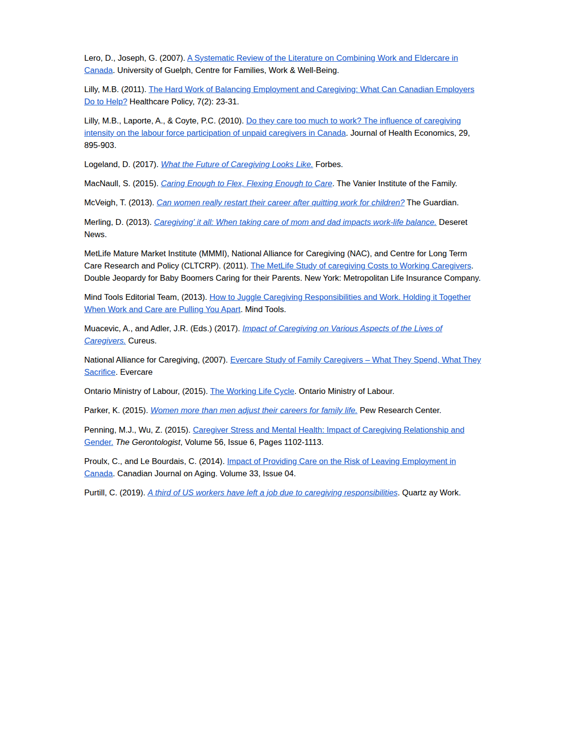Lero, D., Joseph, G. (2007). A Systematic Review of the Literature on Combining Work and Eldercare in Canada. University of Guelph, Centre for Families, Work & Well-Being.
Lilly, M.B. (2011). The Hard Work of Balancing Employment and Caregiving: What Can Canadian Employers Do to Help? Healthcare Policy, 7(2): 23-31.
Lilly, M.B., Laporte, A., & Coyte, P.C. (2010). Do they care too much to work? The influence of caregiving intensity on the labour force participation of unpaid caregivers in Canada. Journal of Health Economics, 29, 895-903.
Logeland, D. (2017). What the Future of Caregiving Looks Like. Forbes.
MacNaull, S. (2015). Caring Enough to Flex, Flexing Enough to Care. The Vanier Institute of the Family.
McVeigh, T. (2013). Can women really restart their career after quitting work for children? The Guardian.
Merling, D. (2013). Caregiving' it all: When taking care of mom and dad impacts work-life balance. Deseret News.
MetLife Mature Market Institute (MMMI), National Alliance for Caregiving (NAC), and Centre for Long Term Care Research and Policy (CLTCRP). (2011). The MetLife Study of caregiving Costs to Working Caregivers. Double Jeopardy for Baby Boomers Caring for their Parents. New York: Metropolitan Life Insurance Company.
Mind Tools Editorial Team, (2013). How to Juggle Caregiving Responsibilities and Work. Holding it Together When Work and Care are Pulling You Apart. Mind Tools.
Muacevic, A., and Adler, J.R. (Eds.) (2017). Impact of Caregiving on Various Aspects of the Lives of Caregivers. Cureus.
National Alliance for Caregiving, (2007). Evercare Study of Family Caregivers – What They Spend, What They Sacrifice. Evercare
Ontario Ministry of Labour, (2015). The Working Life Cycle. Ontario Ministry of Labour.
Parker, K. (2015). Women more than men adjust their careers for family life. Pew Research Center.
Penning, M.J., Wu, Z. (2015). Caregiver Stress and Mental Health: Impact of Caregiving Relationship and Gender. The Gerontologist, Volume 56, Issue 6, Pages 1102-1113.
Proulx, C., and Le Bourdais, C. (2014). Impact of Providing Care on the Risk of Leaving Employment in Canada. Canadian Journal on Aging. Volume 33, Issue 04.
Purtill, C. (2019). A third of US workers have left a job due to caregiving responsibilities. Quartz ay Work.